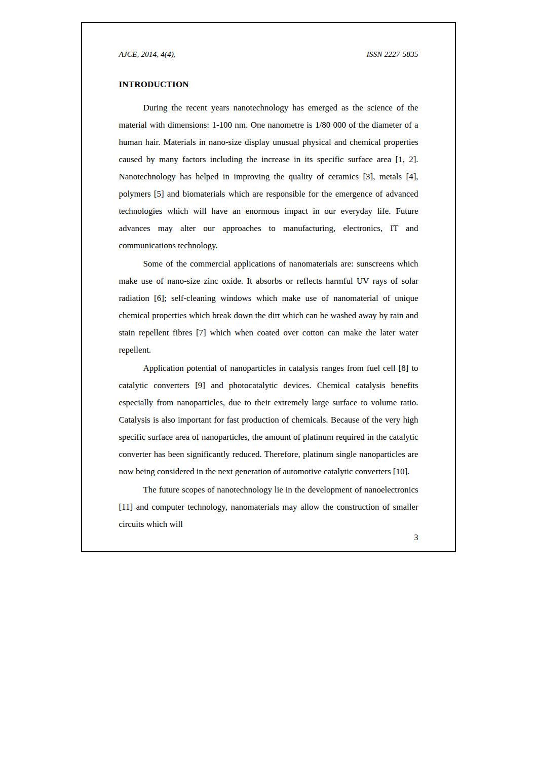AJCE, 2014, 4(4),
ISSN 2227-5835
INTRODUCTION
During the recent years nanotechnology has emerged as the science of the material with dimensions: 1-100 nm. One nanometre is 1/80 000 of the diameter of a human hair. Materials in nano-size display unusual physical and chemical properties caused by many factors including the increase in its specific surface area [1, 2]. Nanotechnology has helped in improving the quality of ceramics [3], metals [4], polymers [5] and biomaterials which are responsible for the emergence of advanced technologies which will have an enormous impact in our everyday life. Future advances may alter our approaches to manufacturing, electronics, IT and communications technology.
Some of the commercial applications of nanomaterials are: sunscreens which make use of nano-size zinc oxide. It absorbs or reflects harmful UV rays of solar radiation [6]; self-cleaning windows which make use of nanomaterial of unique chemical properties which break down the dirt which can be washed away by rain and stain repellent fibres [7] which when coated over cotton can make the later water repellent.
Application potential of nanoparticles in catalysis ranges from fuel cell [8] to catalytic converters [9] and photocatalytic devices. Chemical catalysis benefits especially from nanoparticles, due to their extremely large surface to volume ratio. Catalysis is also important for fast production of chemicals. Because of the very high specific surface area of nanoparticles, the amount of platinum required in the catalytic converter has been significantly reduced. Therefore, platinum single nanoparticles are now being considered in the next generation of automotive catalytic converters [10].
The future scopes of nanotechnology lie in the development of nanoelectronics [11] and computer technology, nanomaterials may allow the construction of smaller circuits which will
3